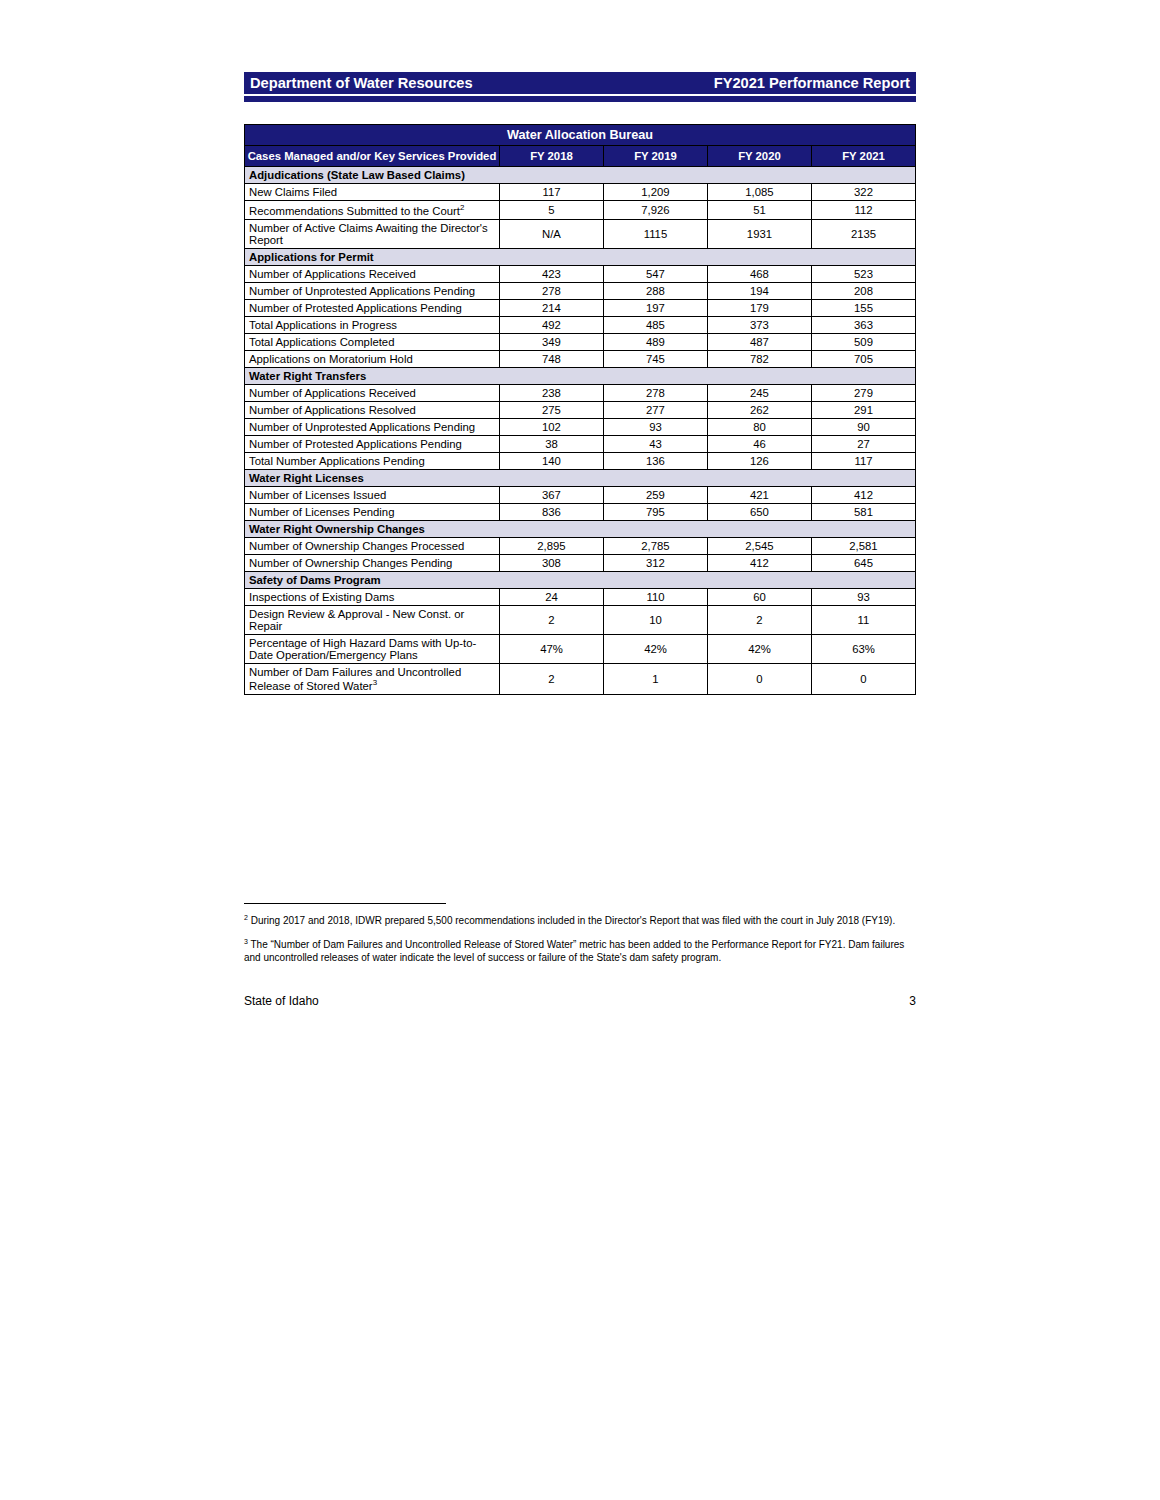Department of Water Resources FY2021 Performance Report
| Water Allocation Bureau |
| --- |
| Cases Managed and/or Key Services Provided | FY 2018 | FY 2019 | FY 2020 | FY 2021 |
| Adjudications (State Law Based Claims) |
| New Claims Filed | 117 | 1,209 | 1,085 | 322 |
| Recommendations Submitted to the Court 2 | 5 | 7,926 | 51 | 112 |
| Number of Active Claims Awaiting the Director's Report | N/A | 1115 | 1931 | 2135 |
| Applications for Permit |
| Number of Applications Received | 423 | 547 | 468 | 523 |
| Number of Unprotested Applications Pending | 278 | 288 | 194 | 208 |
| Number of Protested Applications Pending | 214 | 197 | 179 | 155 |
| Total Applications in Progress | 492 | 485 | 373 | 363 |
| Total Applications Completed | 349 | 489 | 487 | 509 |
| Applications on Moratorium Hold | 748 | 745 | 782 | 705 |
| Water Right Transfers |
| Number of Applications Received | 238 | 278 | 245 | 279 |
| Number of Applications Resolved | 275 | 277 | 262 | 291 |
| Number of Unprotested Applications Pending | 102 | 93 | 80 | 90 |
| Number of Protested Applications Pending | 38 | 43 | 46 | 27 |
| Total Number Applications Pending | 140 | 136 | 126 | 117 |
| Water Right Licenses |
| Number of Licenses Issued | 367 | 259 | 421 | 412 |
| Number of Licenses Pending | 836 | 795 | 650 | 581 |
| Water Right Ownership Changes |
| Number of Ownership Changes Processed | 2,895 | 2,785 | 2,545 | 2,581 |
| Number of Ownership Changes Pending | 308 | 312 | 412 | 645 |
| Safety of Dams Program |
| Inspections of Existing Dams | 24 | 110 | 60 | 93 |
| Design Review & Approval - New Const. or Repair | 2 | 10 | 2 | 11 |
| Percentage of High Hazard Dams with Up-to-Date Operation/Emergency Plans | 47% | 42% | 42% | 63% |
| Number of Dam Failures and Uncontrolled Release of Stored Water 3 | 2 | 1 | 0 | 0 |
2 During 2017 and 2018, IDWR prepared 5,500 recommendations included in the Director's Report that was filed with the court in July 2018 (FY19).
3 The “Number of Dam Failures and Uncontrolled Release of Stored Water” metric has been added to the Performance Report for FY21. Dam failures and uncontrolled releases of water indicate the level of success or failure of the State's dam safety program.
State of Idaho 3